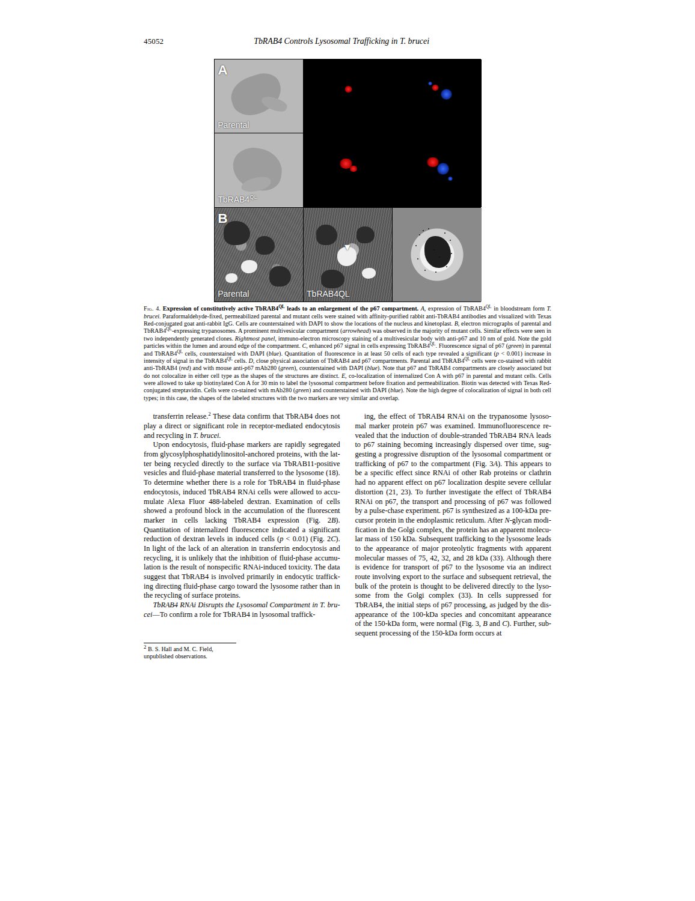45052
TbRAB4 Controls Lysosomal Trafficking in T. brucei
A
Parental
TbRAB4QL
B
Parental
TbRAB4QL
▼
Fig. 4. Expression of constitutively active TbRAB4QL leads to an enlargement of the p67 compartment. A, expression of TbRAB4QL in bloodstream form T. brucei. Paraformaldehyde-fixed, permeabilized parental and mutant cells were stained with affinity-purified rabbit anti-TbRAB4 antibodies and visualized with Texas Red-conjugated goat anti-rabbit IgG. Cells are counterstained with DAPI to show the locations of the nucleus and kinetoplast. B, electron micrographs of parental and TbRAB4QL-expressing trypanosomes. A prominent multivesicular compartment (arrowhead) was observed in the majority of mutant cells. Similar effects were seen in two independently generated clones. Rightmost panel, immuno-electron microscopy staining of a multivesicular body with anti-p67 and 10 nm of gold. Note the gold particles within the lumen and around edge of the compartment. C, enhanced p67 signal in cells expressing TbRAB4QL. Fluorescence signal of p67 (green) in parental and TbRAB4QL cells, counterstained with DAPI (blue). Quantitation of fluorescence in at least 50 cells of each type revealed a significant (p < 0.001) increase in intensity of signal in the TbRAB4QL cells. D, close physical association of TbRAB4 and p67 compartments. Parental and TbRAB4QL cells were co-stained with rabbit anti-TbRAB4 (red) and with mouse anti-p67 mAb280 (green), counterstained with DAPI (blue). Note that p67 and TbRAB4 compartments are closely associated but do not colocalize in either cell type as the shapes of the structures are distinct. E, co-localization of internalized Con A with p67 in parental and mutant cells. Cells were allowed to take up biotinylated Con A for 30 min to label the lysosomal compartment before fixation and permeabilization. Biotin was detected with Texas Red-conjugated streptavidin. Cells were co-stained with mAb280 (green) and counterstained with DAPI (blue). Note the high degree of colocalization of signal in both cell types; in this case, the shapes of the labeled structures with the two markers are very similar and overlap.
transferrin release.2 These data confirm that TbRAB4 does not play a direct or significant role in receptor-mediated endocytosis and recycling in T. brucei.
Upon endocytosis, fluid-phase markers are rapidly segregated from glycosylphosphatidylinositol-anchored proteins, with the latter being recycled directly to the surface via TbRAB11-positive vesicles and fluid-phase material transferred to the lysosome (18). To determine whether there is a role for TbRAB4 in fluid-phase endocytosis, induced TbRAB4 RNAi cells were allowed to accumulate Alexa Fluor 488-labeled dextran. Examination of cells showed a profound block in the accumulation of the fluorescent marker in cells lacking TbRAB4 expression (Fig. 2B). Quantitation of internalized fluorescence indicated a significant reduction of dextran levels in induced cells (p < 0.01) (Fig. 2C). In light of the lack of an alteration in transferrin endocytosis and recycling, it is unlikely that the inhibition of fluid-phase accumulation is the result of nonspecific RNAi-induced toxicity. The data suggest that TbRAB4 is involved primarily in endocytic trafficking directing fluid-phase cargo toward the lysosome rather than in the recycling of surface proteins.
TbRAB4 RNAi Disrupts the Lysosomal Compartment in T. brucei—To confirm a role for TbRAB4 in lysosomal traffick-
ing, the effect of TbRAB4 RNAi on the trypanosome lysosomal marker protein p67 was examined. Immunofluorescence revealed that the induction of double-stranded TbRAB4 RNA leads to p67 staining becoming increasingly dispersed over time, suggesting a progressive disruption of the lysosomal compartment or trafficking of p67 to the compartment (Fig. 3A). This appears to be a specific effect since RNAi of other Rab proteins or clathrin had no apparent effect on p67 localization despite severe cellular distortion (21, 23). To further investigate the effect of TbRAB4 RNAi on p67, the transport and processing of p67 was followed by a pulse-chase experiment. p67 is synthesized as a 100-kDa precursor protein in the endoplasmic reticulum. After N-glycan modification in the Golgi complex, the protein has an apparent molecular mass of 150 kDa. Subsequent trafficking to the lysosome leads to the appearance of major proteolytic fragments with apparent molecular masses of 75, 42, 32, and 28 kDa (33). Although there is evidence for transport of p67 to the lysosome via an indirect route involving export to the surface and subsequent retrieval, the bulk of the protein is thought to be delivered directly to the lysosome from the Golgi complex (33). In cells suppressed for TbRAB4, the initial steps of p67 processing, as judged by the disappearance of the 100-kDa species and concomitant appearance of the 150-kDa form, were normal (Fig. 3, B and C). Further, subsequent processing of the 150-kDa form occurs at
2 B. S. Hall and M. C. Field, unpublished observations.